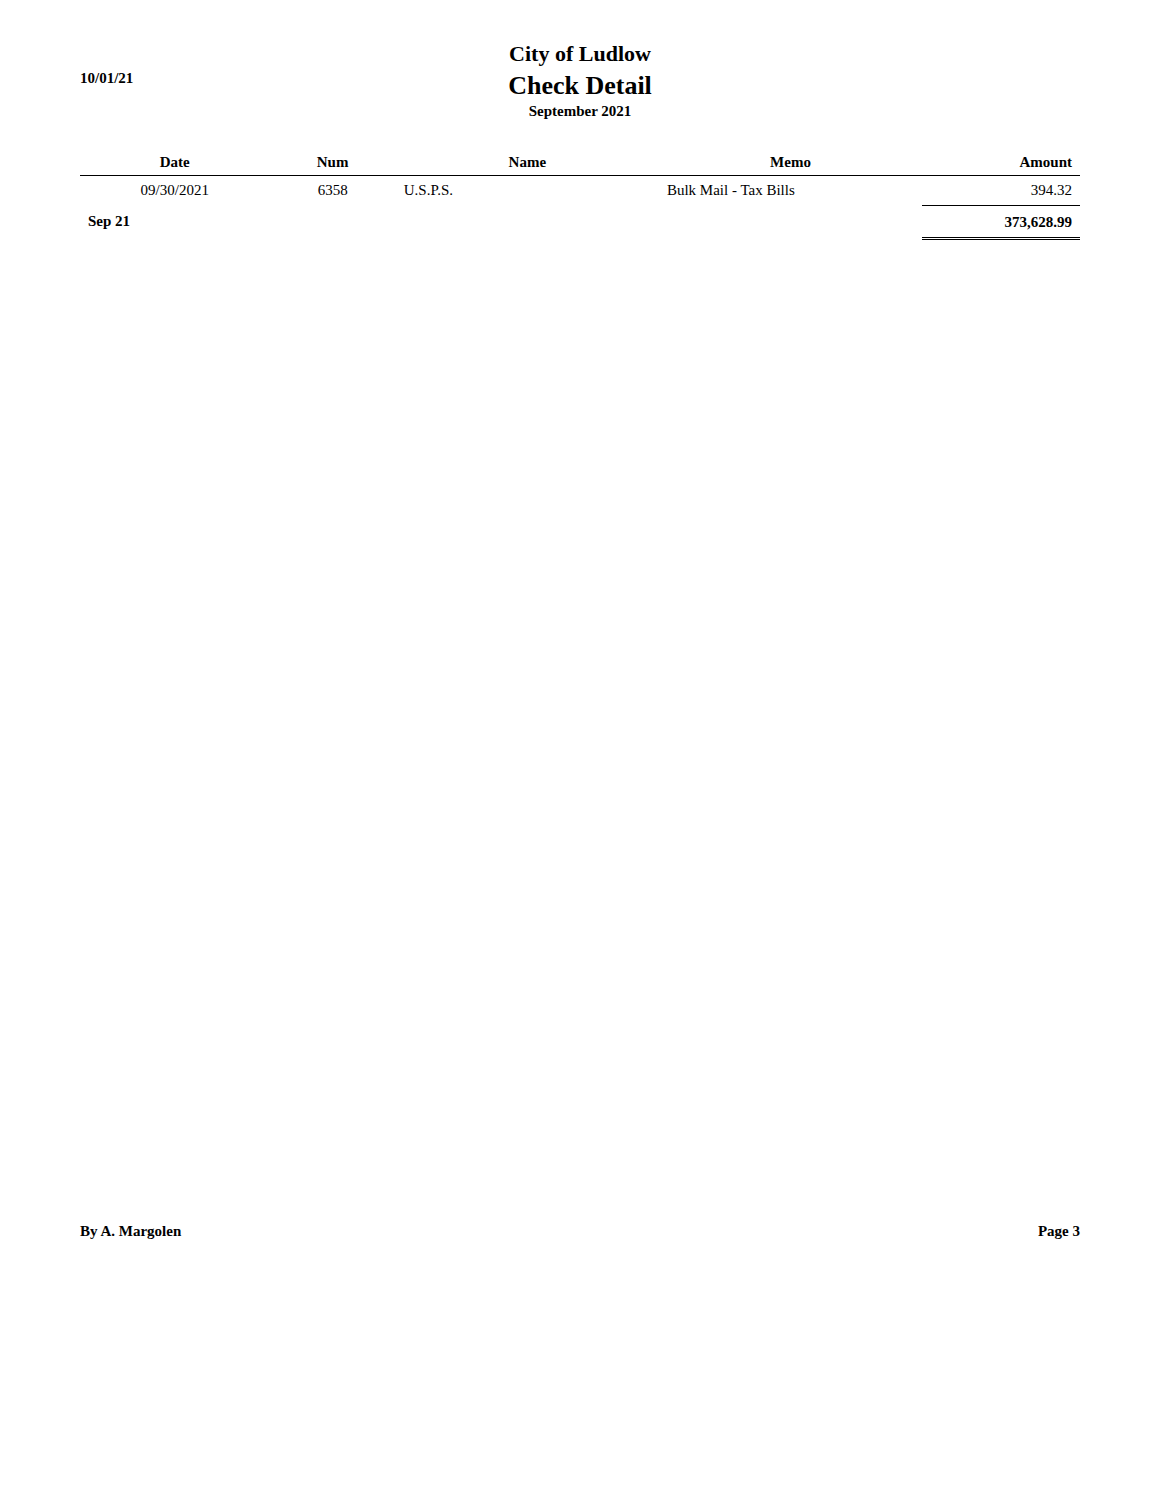10/01/21
City of Ludlow
Check Detail
September 2021
| Date | Num | Name | Memo | Amount |
| --- | --- | --- | --- | --- |
| 09/30/2021 | 6358 | U.S.P.S. | Bulk Mail - Tax Bills | 394.32 |
| Sep 21 | 373,628.99 |
By A. Margolen
Page 3